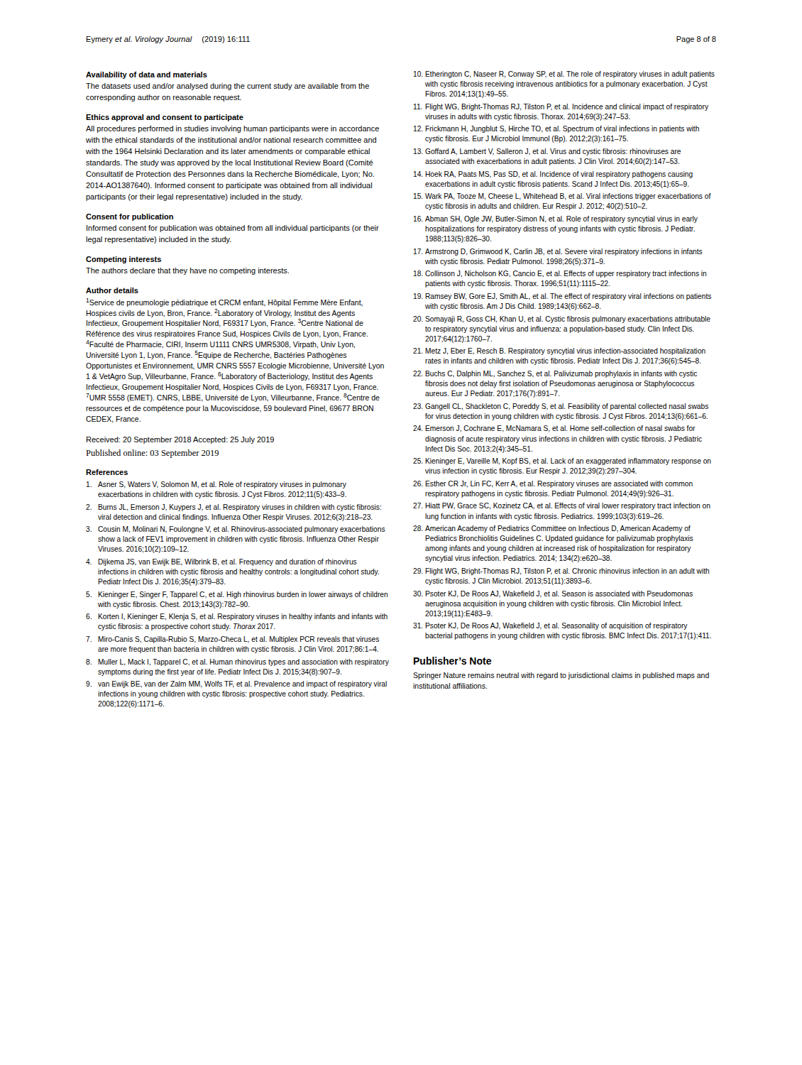Eymery et al. Virology Journal(2019) 16:111
Page 8 of 8
Availability of data and materials
The datasets used and/or analysed during the current study are available from the corresponding author on reasonable request.
Ethics approval and consent to participate
All procedures performed in studies involving human participants were in accordance with the ethical standards of the institutional and/or national research committee and with the 1964 Helsinki Declaration and its later amendments or comparable ethical standards. The study was approved by the local Institutional Review Board (Comité Consultatif de Protection des Personnes dans la Recherche Biomédicale, Lyon; No. 2014-AO1387640). Informed consent to participate was obtained from all individual participants (or their legal representative) included in the study.
Consent for publication
Informed consent for publication was obtained from all individual participants (or their legal representative) included in the study.
Competing interests
The authors declare that they have no competing interests.
Author details
1Service de pneumologie pédiatrique et CRCM enfant, Hôpital Femme Mère Enfant, Hospices civils de Lyon, Bron, France. 2Laboratory of Virology, Institut des Agents Infectieux, Groupement Hospitalier Nord, F69317 Lyon, France. 3Centre National de Référence des virus respiratoires France Sud, Hospices Civils de Lyon, Lyon, France. 4Faculté de Pharmacie, CIRI, Inserm U1111 CNRS UMR5308, Virpath, Univ Lyon, Université Lyon 1, Lyon, France. 5Equipe de Recherche, Bactéries Pathogènes Opportunistes et Environnement, UMR CNRS 5557 Ecologie Microbienne, Université Lyon 1 & VetAgro Sup, Villeurbanne, France. 6Laboratory of Bacteriology, Institut des Agents Infectieux, Groupement Hospitalier Nord, Hospices Civils de Lyon, F69317 Lyon, France. 7UMR 5558 (EMET). CNRS, LBBE, Université de Lyon, Villeurbanne, France. 8Centre de ressources et de compétence pour la Mucoviscidose, 59 boulevard Pinel, 69677 BRON CEDEX, France.
Received: 20 September 2018 Accepted: 25 July 2019
Published online: 03 September 2019
References
Asner S, Waters V, Solomon M, et al. Role of respiratory viruses in pulmonary exacerbations in children with cystic fibrosis. J Cyst Fibros. 2012;11(5):433–9.
Burns JL, Emerson J, Kuypers J, et al. Respiratory viruses in children with cystic fibrosis: viral detection and clinical findings. Influenza Other Respir Viruses. 2012;6(3):218–23.
Cousin M, Molinari N, Foulongne V, et al. Rhinovirus-associated pulmonary exacerbations show a lack of FEV1 improvement in children with cystic fibrosis. Influenza Other Respir Viruses. 2016;10(2):109–12.
Dijkema JS, van Ewijk BE, Wilbrink B, et al. Frequency and duration of rhinovirus infections in children with cystic fibrosis and healthy controls: a longitudinal cohort study. Pediatr Infect Dis J. 2016;35(4):379–83.
Kieninger E, Singer F, Tapparel C, et al. High rhinovirus burden in lower airways of children with cystic fibrosis. Chest. 2013;143(3):782–90.
Korten I, Kieninger E, Klenja S, et al. Respiratory viruses in healthy infants and infants with cystic fibrosis: a prospective cohort study. Thorax 2017.
Miro-Canis S, Capilla-Rubio S, Marzo-Checa L, et al. Multiplex PCR reveals that viruses are more frequent than bacteria in children with cystic fibrosis. J Clin Virol. 2017;86:1–4.
Muller L, Mack I, Tapparel C, et al. Human rhinovirus types and association with respiratory symptoms during the first year of life. Pediatr Infect Dis J. 2015;34(8):907–9.
van Ewijk BE, van der Zalm MM, Wolfs TF, et al. Prevalence and impact of respiratory viral infections in young children with cystic fibrosis: prospective cohort study. Pediatrics. 2008;122(6):1171–6.
Etherington C, Naseer R, Conway SP, et al. The role of respiratory viruses in adult patients with cystic fibrosis receiving intravenous antibiotics for a pulmonary exacerbation. J Cyst Fibros. 2014;13(1):49–55.
Flight WG, Bright-Thomas RJ, Tilston P, et al. Incidence and clinical impact of respiratory viruses in adults with cystic fibrosis. Thorax. 2014;69(3):247–53.
Frickmann H, Jungblut S, Hirche TO, et al. Spectrum of viral infections in patients with cystic fibrosis. Eur J Microbiol Immunol (Bp). 2012;2(3):161–75.
Goffard A, Lambert V, Salleron J, et al. Virus and cystic fibrosis: rhinoviruses are associated with exacerbations in adult patients. J Clin Virol. 2014;60(2):147–53.
Hoek RA, Paats MS, Pas SD, et al. Incidence of viral respiratory pathogens causing exacerbations in adult cystic fibrosis patients. Scand J Infect Dis. 2013;45(1):65–9.
Wark PA, Tooze M, Cheese L, Whitehead B, et al. Viral infections trigger exacerbations of cystic fibrosis in adults and children. Eur Respir J. 2012; 40(2):510–2.
Abman SH, Ogle JW, Butler-Simon N, et al. Role of respiratory syncytial virus in early hospitalizations for respiratory distress of young infants with cystic fibrosis. J Pediatr. 1988;113(5):826–30.
Armstrong D, Grimwood K, Carlin JB, et al. Severe viral respiratory infections in infants with cystic fibrosis. Pediatr Pulmonol. 1998;26(5):371–9.
Collinson J, Nicholson KG, Cancio E, et al. Effects of upper respiratory tract infections in patients with cystic fibrosis. Thorax. 1996;51(11):1115–22.
Ramsey BW, Gore EJ, Smith AL, et al. The effect of respiratory viral infections on patients with cystic fibrosis. Am J Dis Child. 1989;143(6):662–8.
Somayaji R, Goss CH, Khan U, et al. Cystic fibrosis pulmonary exacerbations attributable to respiratory syncytial virus and influenza: a population-based study. Clin Infect Dis. 2017;64(12):1760–7.
Metz J, Eber E, Resch B. Respiratory syncytial virus infection-associated hospitalization rates in infants and children with cystic fibrosis. Pediatr Infect Dis J. 2017;36(6):545–8.
Buchs C, Dalphin ML, Sanchez S, et al. Palivizumab prophylaxis in infants with cystic fibrosis does not delay first isolation of Pseudomonas aeruginosa or Staphylococcus aureus. Eur J Pediatr. 2017;176(7):891–7.
Gangell CL, Shackleton C, Poreddy S, et al. Feasibility of parental collected nasal swabs for virus detection in young children with cystic fibrosis. J Cyst Fibros. 2014;13(6):661–6.
Emerson J, Cochrane E, McNamara S, et al. Home self-collection of nasal swabs for diagnosis of acute respiratory virus infections in children with cystic fibrosis. J Pediatric Infect Dis Soc. 2013;2(4):345–51.
Kieninger E, Vareille M, Kopf BS, et al. Lack of an exaggerated inflammatory response on virus infection in cystic fibrosis. Eur Respir J. 2012;39(2):297–304.
Esther CR Jr, Lin FC, Kerr A, et al. Respiratory viruses are associated with common respiratory pathogens in cystic fibrosis. Pediatr Pulmonol. 2014;49(9):926–31.
Hiatt PW, Grace SC, Kozinetz CA, et al. Effects of viral lower respiratory tract infection on lung function in infants with cystic fibrosis. Pediatrics. 1999;103(3):619–26.
American Academy of Pediatrics Committee on Infectious D, American Academy of Pediatrics Bronchiolitis Guidelines C. Updated guidance for palivizumab prophylaxis among infants and young children at increased risk of hospitalization for respiratory syncytial virus infection. Pediatrics. 2014; 134(2):e620–38.
Flight WG, Bright-Thomas RJ, Tilston P, et al. Chronic rhinovirus infection in an adult with cystic fibrosis. J Clin Microbiol. 2013;51(11):3893–6.
Psoter KJ, De Roos AJ, Wakefield J, et al. Season is associated with Pseudomonas aeruginosa acquisition in young children with cystic fibrosis. Clin Microbiol Infect. 2013;19(11):E483–9.
Psoter KJ, De Roos AJ, Wakefield J, et al. Seasonality of acquisition of respiratory bacterial pathogens in young children with cystic fibrosis. BMC Infect Dis. 2017;17(1):411.
Publisher’s Note
Springer Nature remains neutral with regard to jurisdictional claims in published maps and institutional affiliations.